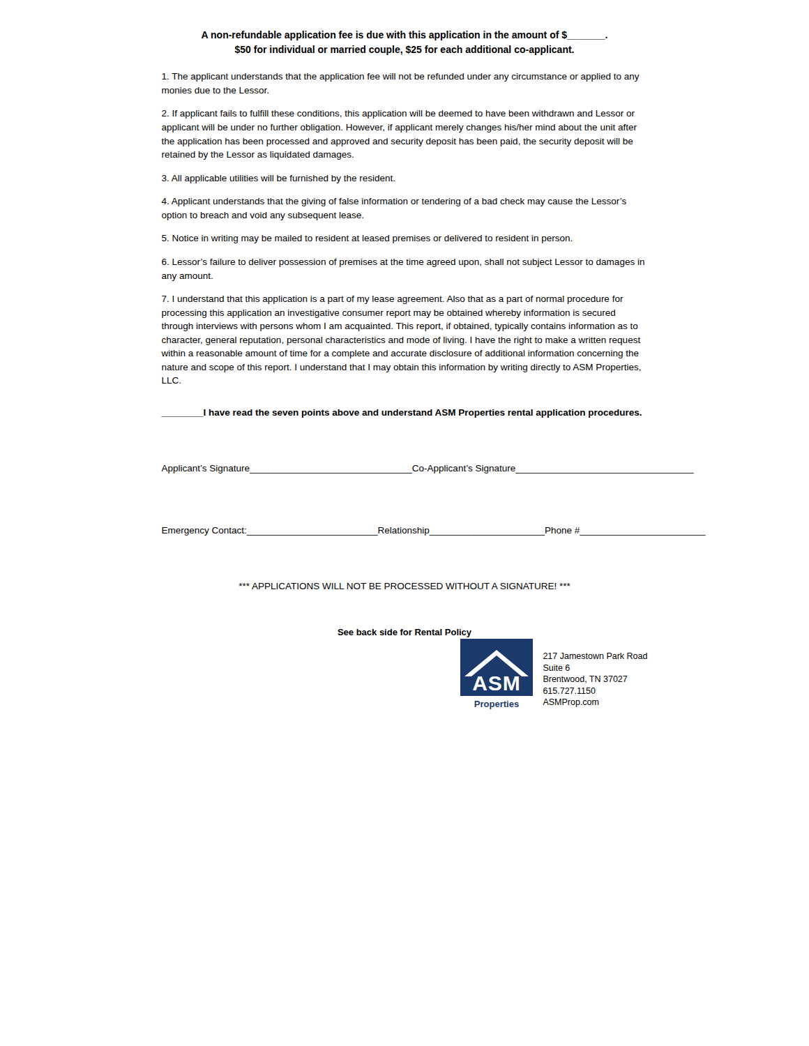A non-refundable application fee is due with this application in the amount of $_______. $50 for individual or married couple, $25 for each additional co-applicant.
1. The applicant understands that the application fee will not be refunded under any circumstance or applied to any monies due to the Lessor.
2. If applicant fails to fulfill these conditions, this application will be deemed to have been withdrawn and Lessor or applicant will be under no further obligation. However, if applicant merely changes his/her mind about the unit after the application has been processed and approved and security deposit has been paid, the security deposit will be retained by the Lessor as liquidated damages.
3. All applicable utilities will be furnished by the resident.
4. Applicant understands that the giving of false information or tendering of a bad check may cause the Lessor’s option to breach and void any subsequent lease.
5. Notice in writing may be mailed to resident at leased premises or delivered to resident in person.
6. Lessor’s failure to deliver possession of premises at the time agreed upon, shall not subject Lessor to damages in any amount.
7. I understand that this application is a part of my lease agreement. Also that as a part of normal procedure for processing this application an investigative consumer report may be obtained whereby information is secured through interviews with persons whom I am acquainted. This report, if obtained, typically contains information as to character, general reputation, personal characteristics and mode of living. I have the right to make a written request within a reasonable amount of time for a complete and accurate disclosure of additional information concerning the nature and scope of this report. I understand that I may obtain this information by writing directly to ASM Properties, LLC.
________I have read the seven points above and understand ASM Properties rental application procedures.
Applicant’s Signature_______________________________Co-Applicant’s Signature__________________________________
Emergency Contact:_________________________Relationship______________________Phone #________________________
*** APPLICATIONS WILL NOT BE PROCESSED WITHOUT A SIGNATURE! ***
See back side for Rental Policy
ASM Properties
217 Jamestown Park Road
Suite 6
Brentwood, TN 37027
615.727.1150
ASMProp.com